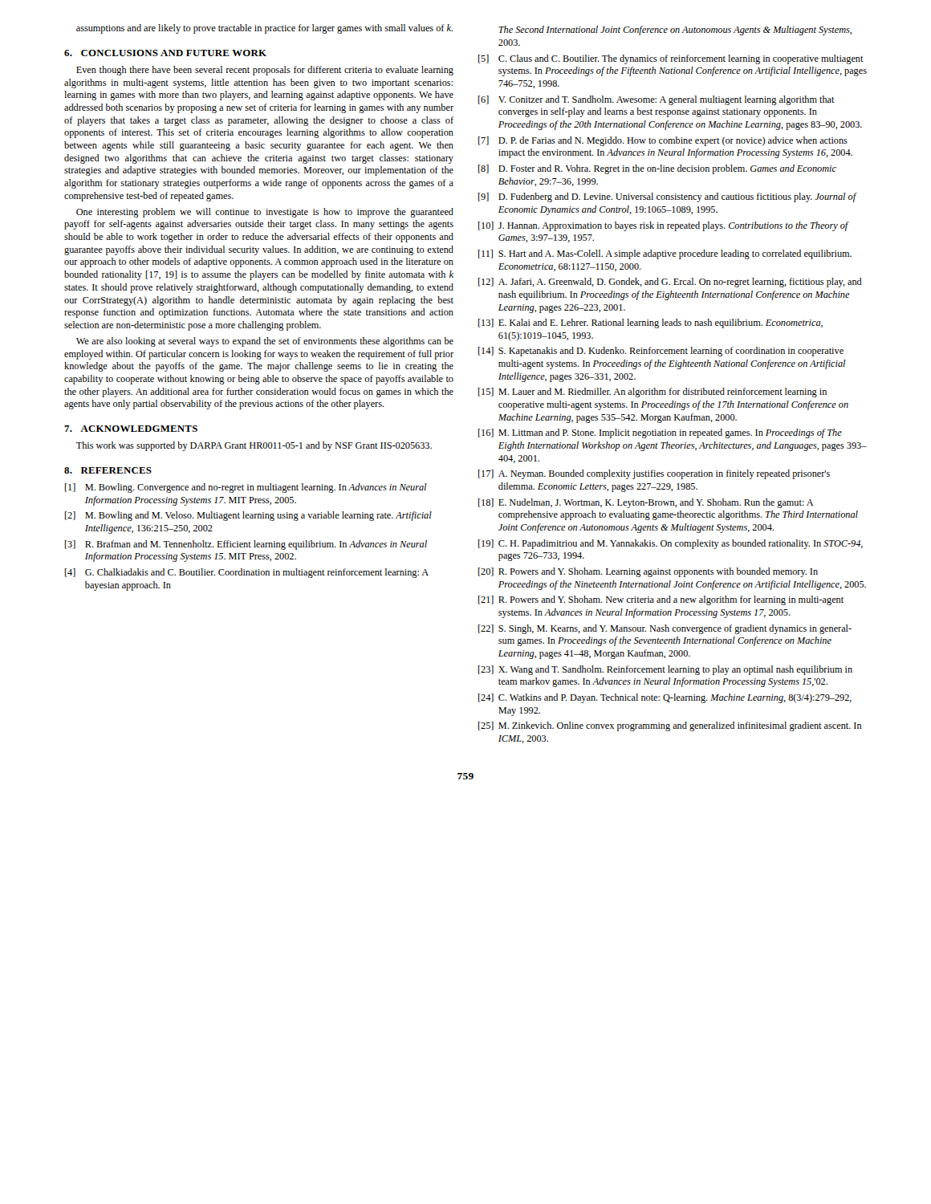assumptions and are likely to prove tractable in practice for larger games with small values of k.
6. CONCLUSIONS AND FUTURE WORK
Even though there have been several recent proposals for different criteria to evaluate learning algorithms in multi-agent systems, little attention has been given to two important scenarios: learning in games with more than two players, and learning against adaptive opponents. We have addressed both scenarios by proposing a new set of criteria for learning in games with any number of players that takes a target class as parameter, allowing the designer to choose a class of opponents of interest. This set of criteria encourages learning algorithms to allow cooperation between agents while still guaranteeing a basic security guarantee for each agent. We then designed two algorithms that can achieve the criteria against two target classes: stationary strategies and adaptive strategies with bounded memories. Moreover, our implementation of the algorithm for stationary strategies outperforms a wide range of opponents across the games of a comprehensive test-bed of repeated games.
One interesting problem we will continue to investigate is how to improve the guaranteed payoff for self-agents against adversaries outside their target class. In many settings the agents should be able to work together in order to reduce the adversarial effects of their opponents and guarantee payoffs above their individual security values. In addition, we are continuing to extend our approach to other models of adaptive opponents. A common approach used in the literature on bounded rationality [17, 19] is to assume the players can be modelled by finite automata with k states. It should prove relatively straightforward, although computationally demanding, to extend our CorrStrategy(A) algorithm to handle deterministic automata by again replacing the best response function and optimization functions. Automata where the state transitions and action selection are non-deterministic pose a more challenging problem.
We are also looking at several ways to expand the set of environments these algorithms can be employed within. Of particular concern is looking for ways to weaken the requirement of full prior knowledge about the payoffs of the game. The major challenge seems to lie in creating the capability to cooperate without knowing or being able to observe the space of payoffs available to the other players. An additional area for further consideration would focus on games in which the agents have only partial observability of the previous actions of the other players.
7. ACKNOWLEDGMENTS
This work was supported by DARPA Grant HR0011-05-1 and by NSF Grant IIS-0205633.
8. REFERENCES
[1] M. Bowling. Convergence and no-regret in multiagent learning. In Advances in Neural Information Processing Systems 17. MIT Press, 2005.
[2] M. Bowling and M. Veloso. Multiagent learning using a variable learning rate. Artificial Intelligence, 136:215–250, 2002
[3] R. Brafman and M. Tennenholtz. Efficient learning equilibrium. In Advances in Neural Information Processing Systems 15. MIT Press, 2002.
[4] G. Chalkiadakis and C. Boutilier. Coordination in multiagent reinforcement learning: A bayesian approach. In
The Second International Joint Conference on Autonomous Agents & Multiagent Systems, 2003.
[5] C. Claus and C. Boutilier. The dynamics of reinforcement learning in cooperative multiagent systems. In Proceedings of the Fifteenth National Conference on Artificial Intelligence, pages 746–752, 1998.
[6] V. Conitzer and T. Sandholm. Awesome: A general multiagent learning algorithm that converges in self-play and learns a best response against stationary opponents. In Proceedings of the 20th International Conference on Machine Learning, pages 83–90, 2003.
[7] D. P. de Farias and N. Megiddo. How to combine expert (or novice) advice when actions impact the environment. In Advances in Neural Information Processing Systems 16, 2004.
[8] D. Foster and R. Vohra. Regret in the on-line decision problem. Games and Economic Behavior, 29:7–36, 1999.
[9] D. Fudenberg and D. Levine. Universal consistency and cautious fictitious play. Journal of Economic Dynamics and Control, 19:1065–1089, 1995.
[10] J. Hannan. Approximation to bayes risk in repeated plays. Contributions to the Theory of Games, 3:97–139, 1957.
[11] S. Hart and A. Mas-Colell. A simple adaptive procedure leading to correlated equilibrium. Econometrica, 68:1127–1150, 2000.
[12] A. Jafari, A. Greenwald, D. Gondek, and G. Ercal. On no-regret learning, fictitious play, and nash equilibrium. In Proceedings of the Eighteenth International Conference on Machine Learning, pages 226–223, 2001.
[13] E. Kalai and E. Lehrer. Rational learning leads to nash equilibrium. Econometrica, 61(5):1019–1045, 1993.
[14] S. Kapetanakis and D. Kudenko. Reinforcement learning of coordination in cooperative multi-agent systems. In Proceedings of the Eighteenth National Conference on Artificial Intelligence, pages 326–331, 2002.
[15] M. Lauer and M. Riedmiller. An algorithm for distributed reinforcement learning in cooperative multi-agent systems. In Proceedings of the 17th International Conference on Machine Learning, pages 535–542. Morgan Kaufman, 2000.
[16] M. Littman and P. Stone. Implicit negotiation in repeated games. In Proceedings of The Eighth International Workshop on Agent Theories, Architectures, and Languages, pages 393–404, 2001.
[17] A. Neyman. Bounded complexity justifies cooperation in finitely repeated prisoner's dilemma. Economic Letters, pages 227–229, 1985.
[18] E. Nudelman, J. Wortman, K. Leyton-Brown, and Y. Shoham. Run the gamut: A comprehensive approach to evaluating game-theorectic algorithms. The Third International Joint Conference on Autonomous Agents & Multiagent Systems, 2004.
[19] C. H. Papadimitriou and M. Yannakakis. On complexity as bounded rationality. In STOC-94, pages 726–733, 1994.
[20] R. Powers and Y. Shoham. Learning against opponents with bounded memory. In Proceedings of the Nineteenth International Joint Conference on Artificial Intelligence, 2005.
[21] R. Powers and Y. Shoham. New criteria and a new algorithm for learning in multi-agent systems. In Advances in Neural Information Processing Systems 17, 2005.
[22] S. Singh, M. Kearns, and Y. Mansour. Nash convergence of gradient dynamics in general-sum games. In Proceedings of the Seventeenth International Conference on Machine Learning, pages 41–48, Morgan Kaufman, 2000.
[23] X. Wang and T. Sandholm. Reinforcement learning to play an optimal nash equilibrium in team markov games. In Advances in Neural Information Processing Systems 15,'02.
[24] C. Watkins and P. Dayan. Technical note: Q-learning. Machine Learning, 8(3/4):279–292, May 1992.
[25] M. Zinkevich. Online convex programming and generalized infinitesimal gradient ascent. In ICML, 2003.
759